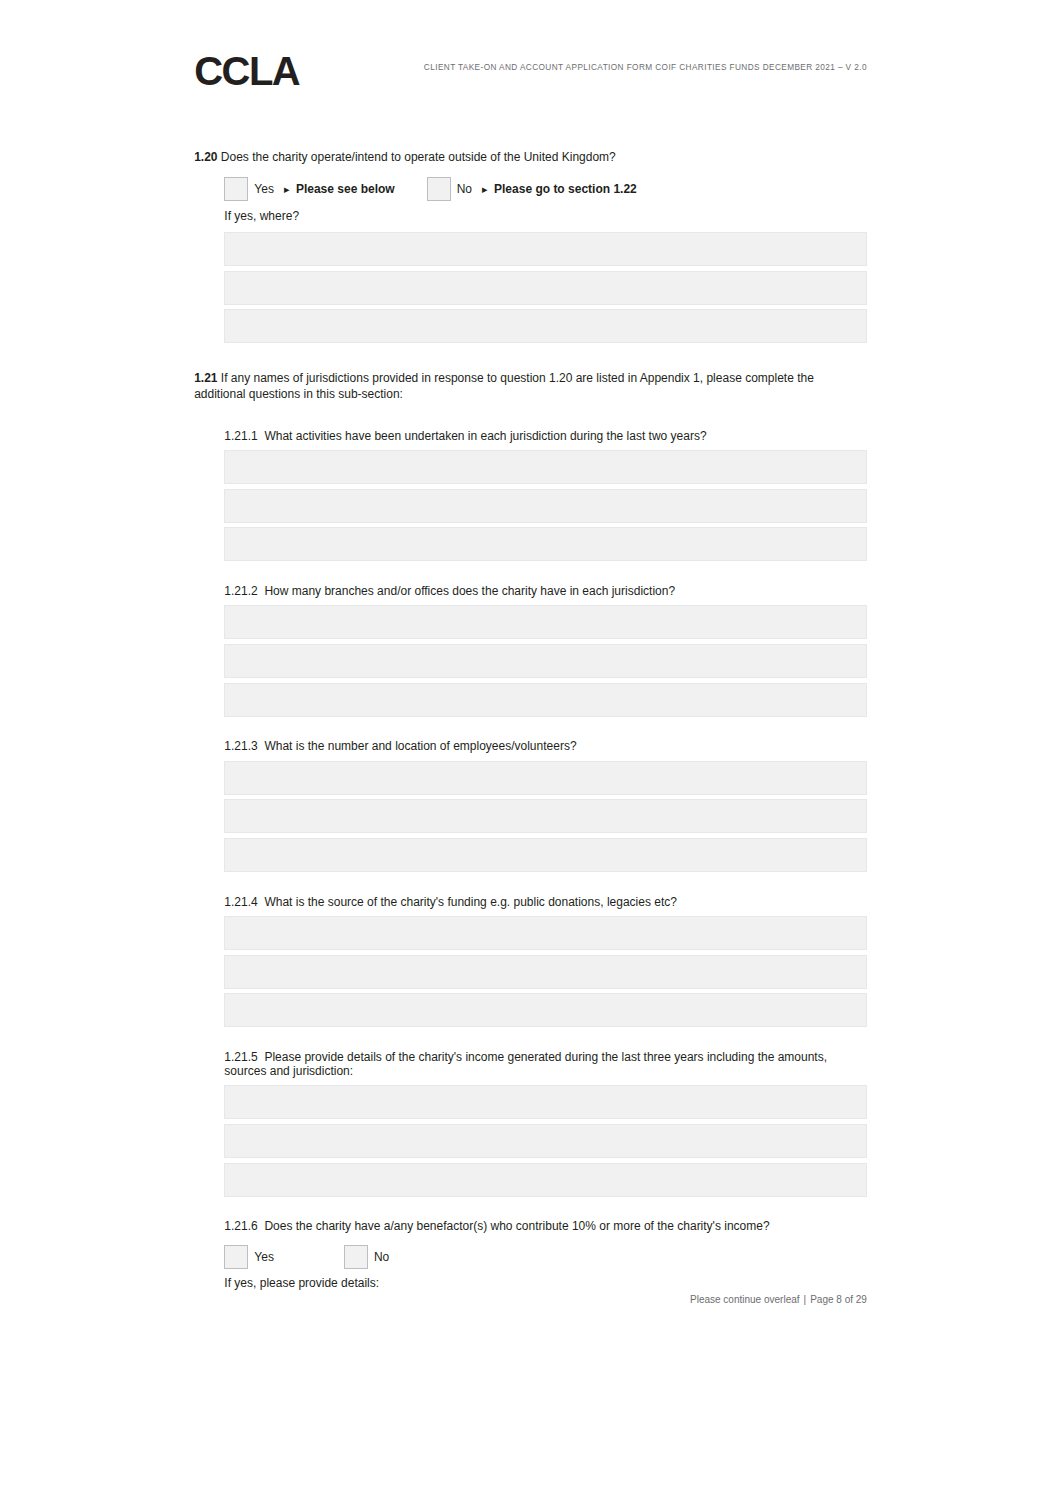CCLA
Client take-on and account application form COIF Charities Funds December 2021 – V 2.0
1.20 Does the charity operate/intend to operate outside of the United Kingdom?
Yes ▸ Please see below No ▸ Please go to section 1.22
If yes, where?
1.21 If any names of jurisdictions provided in response to question 1.20 are listed in Appendix 1, please complete the additional questions in this sub-section:
1.21.1 What activities have been undertaken in each jurisdiction during the last two years?
1.21.2 How many branches and/or offices does the charity have in each jurisdiction?
1.21.3 What is the number and location of employees/volunteers?
1.21.4 What is the source of the charity's funding e.g. public donations, legacies etc?
1.21.5 Please provide details of the charity's income generated during the last three years including the amounts, sources and jurisdiction:
1.21.6 Does the charity have a/any benefactor(s) who contribute 10% or more of the charity's income?
Yes No
If yes, please provide details:
Please continue overleaf|Page 8 of 29